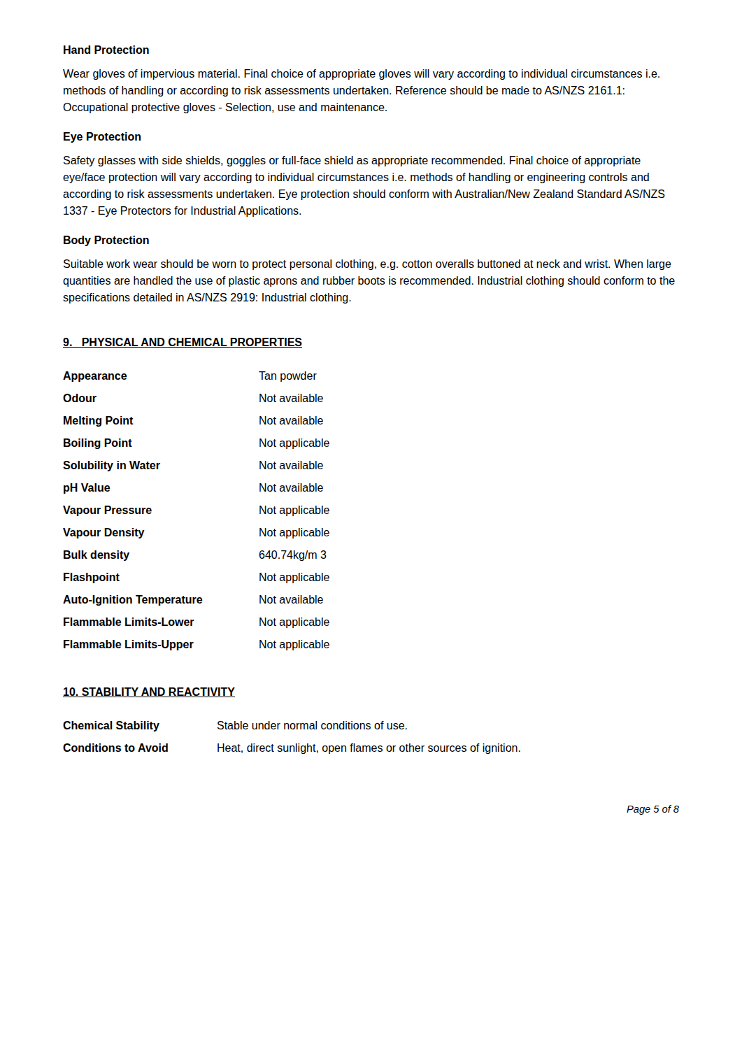Hand Protection
Wear gloves of impervious material. Final choice of appropriate gloves will vary according to individual circumstances i.e. methods of handling or according to risk assessments undertaken. Reference should be made to AS/NZS 2161.1: Occupational protective gloves - Selection, use and maintenance.
Eye Protection
Safety glasses with side shields, goggles or full-face shield as appropriate recommended. Final choice of appropriate eye/face protection will vary according to individual circumstances i.e. methods of handling or engineering controls and according to risk assessments undertaken. Eye protection should conform with Australian/New Zealand Standard AS/NZS 1337 - Eye Protectors for Industrial Applications.
Body Protection
Suitable work wear should be worn to protect personal clothing, e.g. cotton overalls buttoned at neck and wrist. When large quantities are handled the use of plastic aprons and rubber boots is recommended. Industrial clothing should conform to the specifications detailed in AS/NZS 2919: Industrial clothing.
9. PHYSICAL AND CHEMICAL PROPERTIES
| Appearance | Tan powder |
| Odour | Not available |
| Melting Point | Not available |
| Boiling Point | Not applicable |
| Solubility in Water | Not available |
| pH Value | Not available |
| Vapour Pressure | Not applicable |
| Vapour Density | Not applicable |
| Bulk density | 640.74kg/m 3 |
| Flashpoint | Not applicable |
| Auto-Ignition Temperature | Not available |
| Flammable Limits-Lower | Not applicable |
| Flammable Limits-Upper | Not applicable |
10. STABILITY AND REACTIVITY
| Chemical Stability | Stable under normal conditions of use. |
| Conditions to Avoid | Heat, direct sunlight, open flames or other sources of ignition. |
Page 5 of 8